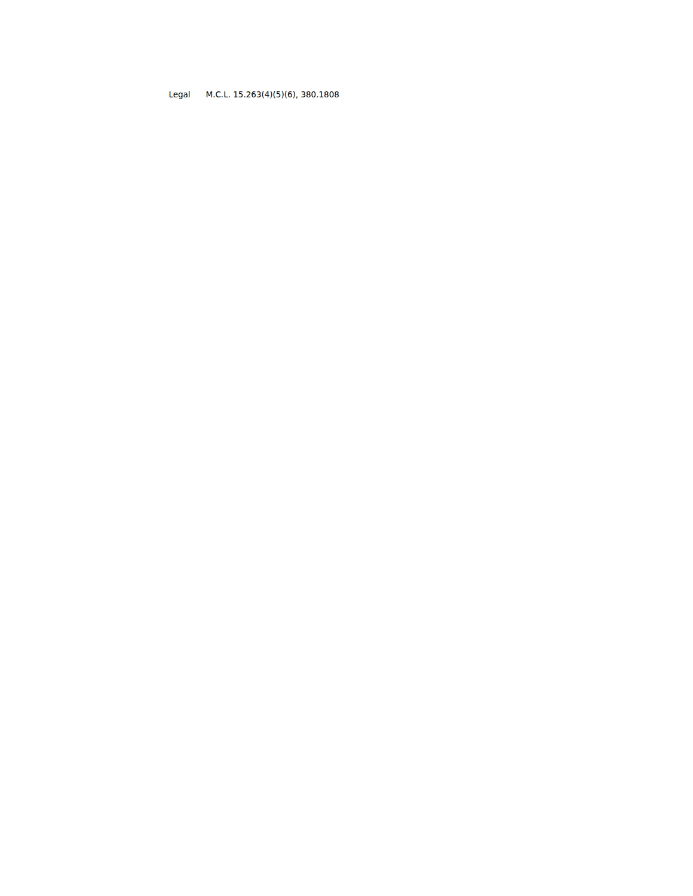Legal M.C.L. 15.263(4)(5)(6), 380.1808